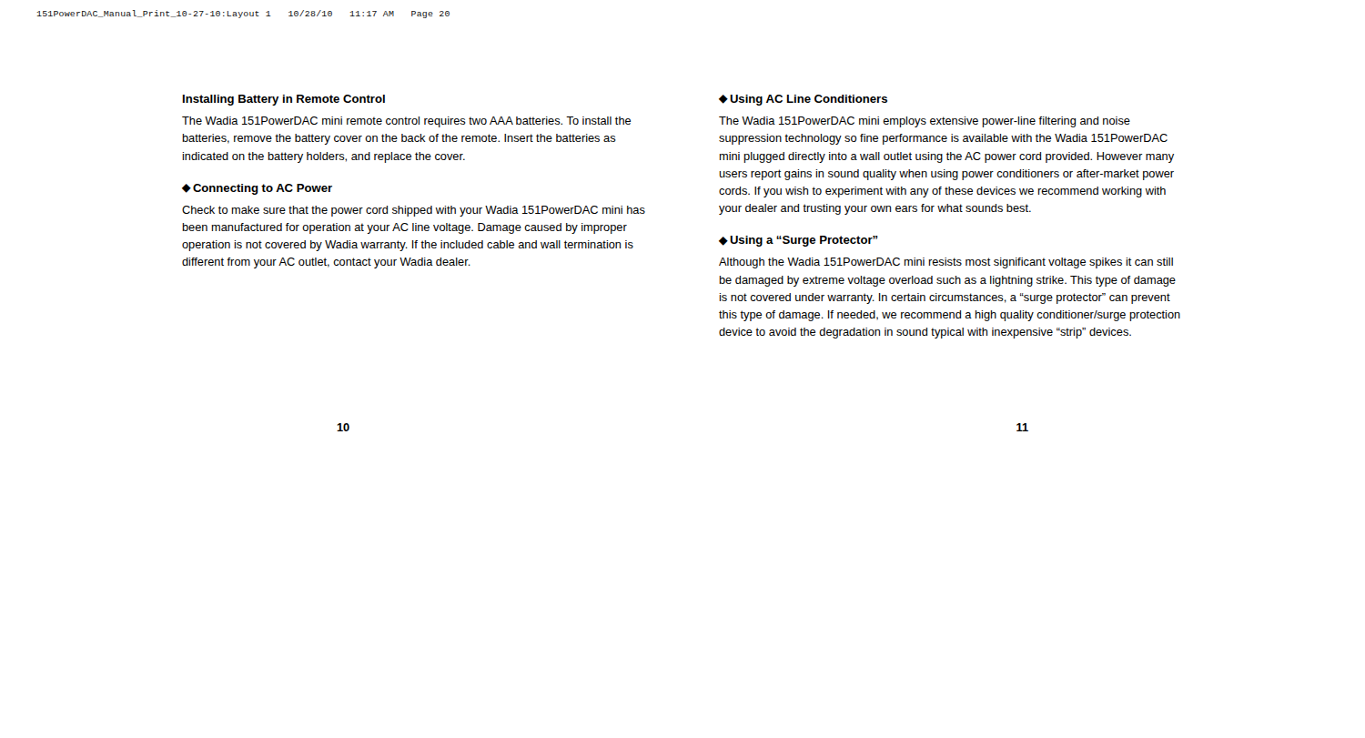151PowerDAC_Manual_Print_10-27-10:Layout 1 10/28/10 11:17 AM Page 20
Installing Battery in Remote Control
The Wadia 151PowerDAC mini remote control requires two AAA batteries. To install the batteries, remove the battery cover on the back of the remote. Insert the batteries as indicated on the battery holders, and replace the cover.
Connecting to AC Power
Check to make sure that the power cord shipped with your Wadia 151PowerDAC mini has been manufactured for operation at your AC line voltage. Damage caused by improper operation is not covered by Wadia warranty. If the included cable and wall termination is different from your AC outlet, contact your Wadia dealer.
Using AC Line Conditioners
The Wadia 151PowerDAC mini employs extensive power-line filtering and noise suppression technology so fine performance is available with the Wadia 151PowerDAC mini plugged directly into a wall outlet using the AC power cord provided. However many users report gains in sound quality when using power conditioners or after-market power cords. If you wish to experiment with any of these devices we recommend working with your dealer and trusting your own ears for what sounds best.
Using a “Surge Protector”
Although the Wadia 151PowerDAC mini resists most significant voltage spikes it can still be damaged by extreme voltage overload such as a lightning strike. This type of damage is not covered under warranty. In certain circumstances, a “surge protector” can prevent this type of damage. If needed, we recommend a high quality conditioner/surge protection device to avoid the degradation in sound typical with inexpensive “strip” devices.
10 11